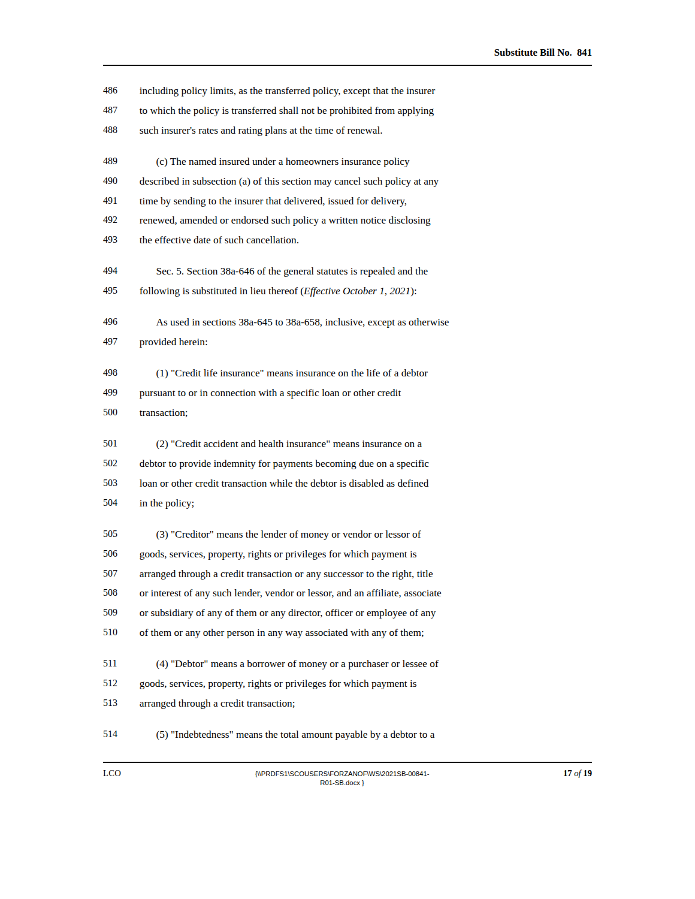Substitute Bill No. 841
486 including policy limits, as the transferred policy, except that the insurer
487 to which the policy is transferred shall not be prohibited from applying
488 such insurer's rates and rating plans at the time of renewal.
489(c) The named insured under a homeowners insurance policy
490 described in subsection (a) of this section may cancel such policy at any
491 time by sending to the insurer that delivered, issued for delivery,
492 renewed, amended or endorsed such policy a written notice disclosing
493 the effective date of such cancellation.
494 Sec. 5. Section 38a-646 of the general statutes is repealed and the
495 following is substituted in lieu thereof (Effective October 1, 2021):
496 As used in sections 38a-645 to 38a-658, inclusive, except as otherwise
497 provided herein:
498(1) "Credit life insurance" means insurance on the life of a debtor
499 pursuant to or in connection with a specific loan or other credit
500 transaction;
501(2) "Credit accident and health insurance" means insurance on a
502 debtor to provide indemnity for payments becoming due on a specific
503 loan or other credit transaction while the debtor is disabled as defined
504 in the policy;
505(3) "Creditor" means the lender of money or vendor or lessor of
506 goods, services, property, rights or privileges for which payment is
507 arranged through a credit transaction or any successor to the right, title
508 or interest of any such lender, vendor or lessor, and an affiliate, associate
509 or subsidiary of any of them or any director, officer or employee of any
510 of them or any other person in any way associated with any of them;
511(4) "Debtor" means a borrower of money or a purchaser or lessee of
512 goods, services, property, rights or privileges for which payment is
513 arranged through a credit transaction;
514(5) "Indebtedness" means the total amount payable by a debtor to a
LCO {\\PRDFS1\SCOUSERS\FORZANOF\WS\2021SB-00841-
R01-SB.docx } 17 of 19